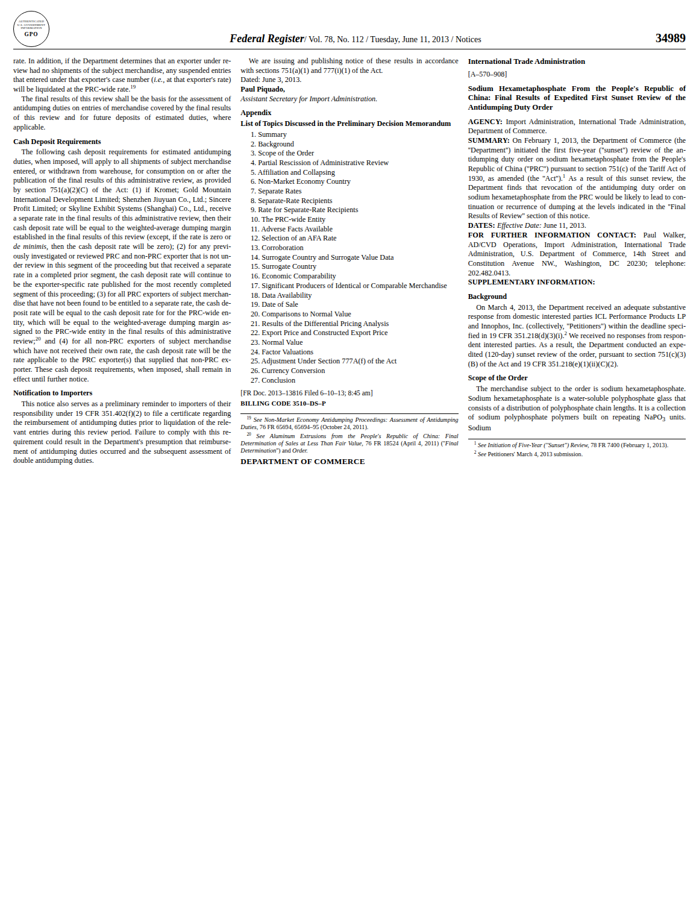AUTHENTICATED U.S. GOVERNMENT INFORMATION GPO
Federal Register/ Vol. 78, No. 112 / Tuesday, June 11, 2013 / Notices
34989
rate. In addition, if the Department determines that an exporter under review had no shipments of the subject merchandise, any suspended entries that entered under that exporter's case number (i.e., at that exporter's rate) will be liquidated at the PRC-wide rate.19
The final results of this review shall be the basis for the assessment of antidumping duties on entries of merchandise covered by the final results of this review and for future deposits of estimated duties, where applicable.
Cash Deposit Requirements
The following cash deposit requirements for estimated antidumping duties, when imposed, will apply to all shipments of subject merchandise entered, or withdrawn from warehouse, for consumption on or after the publication of the final results of this administrative review, as provided by section 751(a)(2)(C) of the Act: (1) if Kromet; Gold Mountain International Development Limited; Shenzhen Jiuyuan Co., Ltd.; Sincere Profit Limited; or Skyline Exhibit Systems (Shanghai) Co., Ltd., receive a separate rate in the final results of this administrative review, then their cash deposit rate will be equal to the weighted-average dumping margin established in the final results of this review (except, if the rate is zero or de minimis, then the cash deposit rate will be zero); (2) for any previously investigated or reviewed PRC and non-PRC exporter that is not under review in this segment of the proceeding but that received a separate rate in a completed prior segment, the cash deposit rate will continue to be the exporter-specific rate published for the most recently completed segment of this proceeding; (3) for all PRC exporters of subject merchandise that have not been found to be entitled to a separate rate, the cash deposit rate will be equal to the cash deposit rate for for the PRC-wide entity, which will be equal to the weighted-average dumping margin assigned to the PRC-wide entity in the final results of this administrative review;20 and (4) for all non-PRC exporters of subject merchandise which have not received their own rate, the cash deposit rate will be the rate applicable to the PRC exporter(s) that supplied that non-PRC exporter. These cash deposit requirements, when imposed, shall remain in effect until further notice.
Notification to Importers
This notice also serves as a preliminary reminder to importers of their responsibility under 19 CFR 351.402(f)(2) to file a certificate regarding the reimbursement of antidumping duties prior to liquidation of the relevant entries during this review period. Failure to comply with this requirement could result in the Department's presumption that reimbursement of antidumping duties occurred and the subsequent assessment of double antidumping duties.
We are issuing and publishing notice of these results in accordance with sections 751(a)(1) and 777(i)(1) of the Act.
Dated: June 3, 2013.
Paul Piquado,
Assistant Secretary for Import Administration.
Appendix
List of Topics Discussed in the Preliminary Decision Memorandum
Summary
Background
Scope of the Order
Partial Rescission of Administrative Review
Affiliation and Collapsing
Non-Market Economy Country
Separate Rates
Separate-Rate Recipients
Rate for Separate-Rate Recipients
The PRC-wide Entity
Adverse Facts Available
Selection of an AFA Rate
Corroboration
Surrogate Country and Surrogate Value Data
Surrogate Country
Economic Comparability
Significant Producers of Identical or Comparable Merchandise
Data Availability
Date of Sale
Comparisons to Normal Value
Results of the Differential Pricing Analysis
Export Price and Constructed Export Price
Normal Value
Factor Valuations
Adjustment Under Section 777A(f) of the Act
Currency Conversion
Conclusion
[FR Doc. 2013–13816 Filed 6–10–13; 8:45 am]
BILLING CODE 3510–DS–P
19 See Non-Market Economy Antidumping Proceedings: Assessment of Antidumping Duties, 76 FR 65694, 65694–95 (October 24, 2011).
20 See Aluminum Extrusions from the People's Republic of China: Final Determination of Sales at Less Than Fair Value, 76 FR 18524 (April 4, 2011) (''Final Determination'') and Order.
DEPARTMENT OF COMMERCE
International Trade Administration
[A–570–908]
Sodium Hexametaphosphate From the People's Republic of China: Final Results of Expedited First Sunset Review of the Antidumping Duty Order
AGENCY: Import Administration, International Trade Administration, Department of Commerce.
SUMMARY: On February 1, 2013, the Department of Commerce (the ''Department'') initiated the first five-year (''sunset'') review of the antidumping duty order on sodium hexametaphosphate from the People's Republic of China (''PRC'') pursuant to section 751(c) of the Tariff Act of 1930, as amended (the ''Act'').1 As a result of this sunset review, the Department finds that revocation of the antidumping duty order on sodium hexametaphosphate from the PRC would be likely to lead to continuation or recurrence of dumping at the levels indicated in the ''Final Results of Review'' section of this notice.
DATES: Effective Date: June 11, 2013.
FOR FURTHER INFORMATION CONTACT: Paul Walker, AD/CVD Operations, Import Administration, International Trade Administration, U.S. Department of Commerce, 14th Street and Constitution Avenue NW., Washington, DC 20230; telephone: 202.482.0413.
SUPPLEMENTARY INFORMATION:
Background
On March 4, 2013, the Department received an adequate substantive response from domestic interested parties ICL Performance Products LP and Innophos, Inc. (collectively, ''Petitioners'') within the deadline specified in 19 CFR 351.218(d)(3)(i).2 We received no responses from respondent interested parties. As a result, the Department conducted an expedited (120-day) sunset review of the order, pursuant to section 751(c)(3)(B) of the Act and 19 CFR 351.218(e)(1)(ii)(C)(2).
Scope of the Order
The merchandise subject to the order is sodium hexametaphosphate. Sodium hexametaphosphate is a water-soluble polyphosphate glass that consists of a distribution of polyphosphate chain lengths. It is a collection of sodium polyphosphate polymers built on repeating NaPO3 units. Sodium
1 See Initiation of Five-Year (''Sunset'') Review, 78 FR 7400 (February 1, 2013).
2 See Petitioners' March 4, 2013 submission.